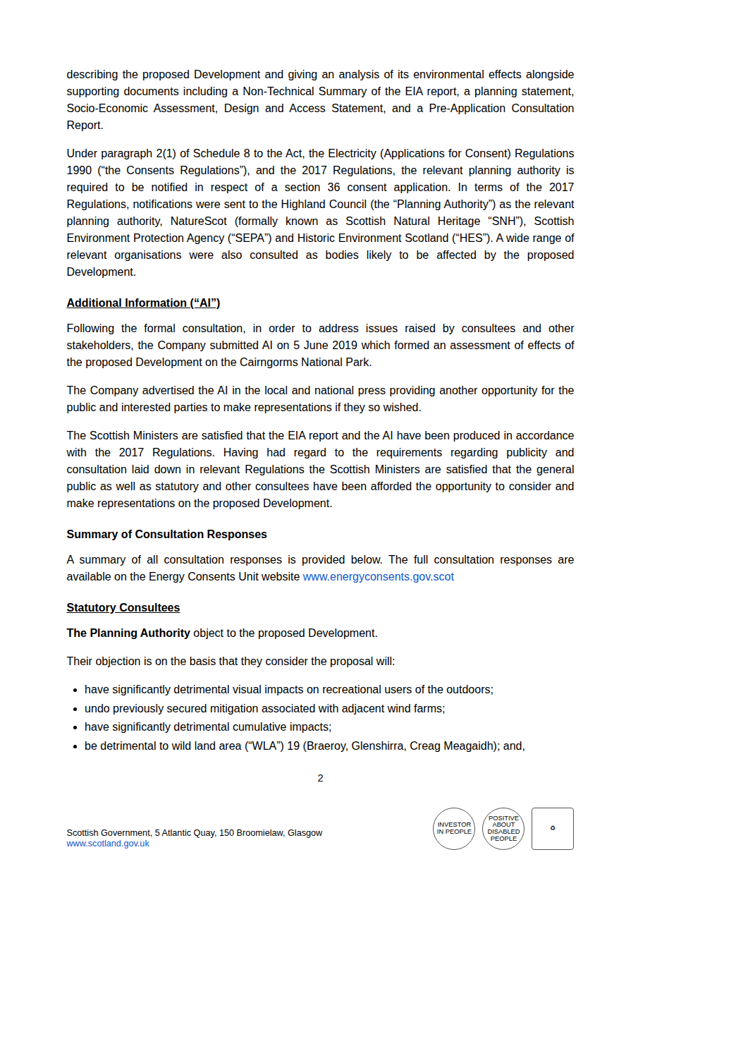describing the proposed Development and giving an analysis of its environmental effects alongside supporting documents including a Non-Technical Summary of the EIA report, a planning statement, Socio-Economic Assessment, Design and Access Statement, and a Pre-Application Consultation Report.
Under paragraph 2(1) of Schedule 8 to the Act, the Electricity (Applications for Consent) Regulations 1990 (“the Consents Regulations”), and the 2017 Regulations, the relevant planning authority is required to be notified in respect of a section 36 consent application. In terms of the 2017 Regulations, notifications were sent to the Highland Council (the “Planning Authority”) as the relevant planning authority, NatureScot (formally known as Scottish Natural Heritage “SNH”), Scottish Environment Protection Agency (“SEPA”) and Historic Environment Scotland (“HES”). A wide range of relevant organisations were also consulted as bodies likely to be affected by the proposed Development.
Additional Information (“AI”)
Following the formal consultation, in order to address issues raised by consultees and other stakeholders, the Company submitted AI on 5 June 2019 which formed an assessment of effects of the proposed Development on the Cairngorms National Park.
The Company advertised the AI in the local and national press providing another opportunity for the public and interested parties to make representations if they so wished.
The Scottish Ministers are satisfied that the EIA report and the AI have been produced in accordance with the 2017 Regulations. Having had regard to the requirements regarding publicity and consultation laid down in relevant Regulations the Scottish Ministers are satisfied that the general public as well as statutory and other consultees have been afforded the opportunity to consider and make representations on the proposed Development.
Summary of Consultation Responses
A summary of all consultation responses is provided below. The full consultation responses are available on the Energy Consents Unit website www.energyconsents.gov.scot
Statutory Consultees
The Planning Authority object to the proposed Development.
Their objection is on the basis that they consider the proposal will:
have significantly detrimental visual impacts on recreational users of the outdoors;
undo previously secured mitigation associated with adjacent wind farms;
have significantly detrimental cumulative impacts;
be detrimental to wild land area (“WLA”) 19 (Braeroy, Glenshirra, Creag Meagaidh); and,
2
Scottish Government, 5 Atlantic Quay, 150 Broomielaw, Glasgow
www.scotland.gov.uk
INVESTOR IN PEOPLE
POSITIVE ABOUT DISABLED PEOPLE
♻